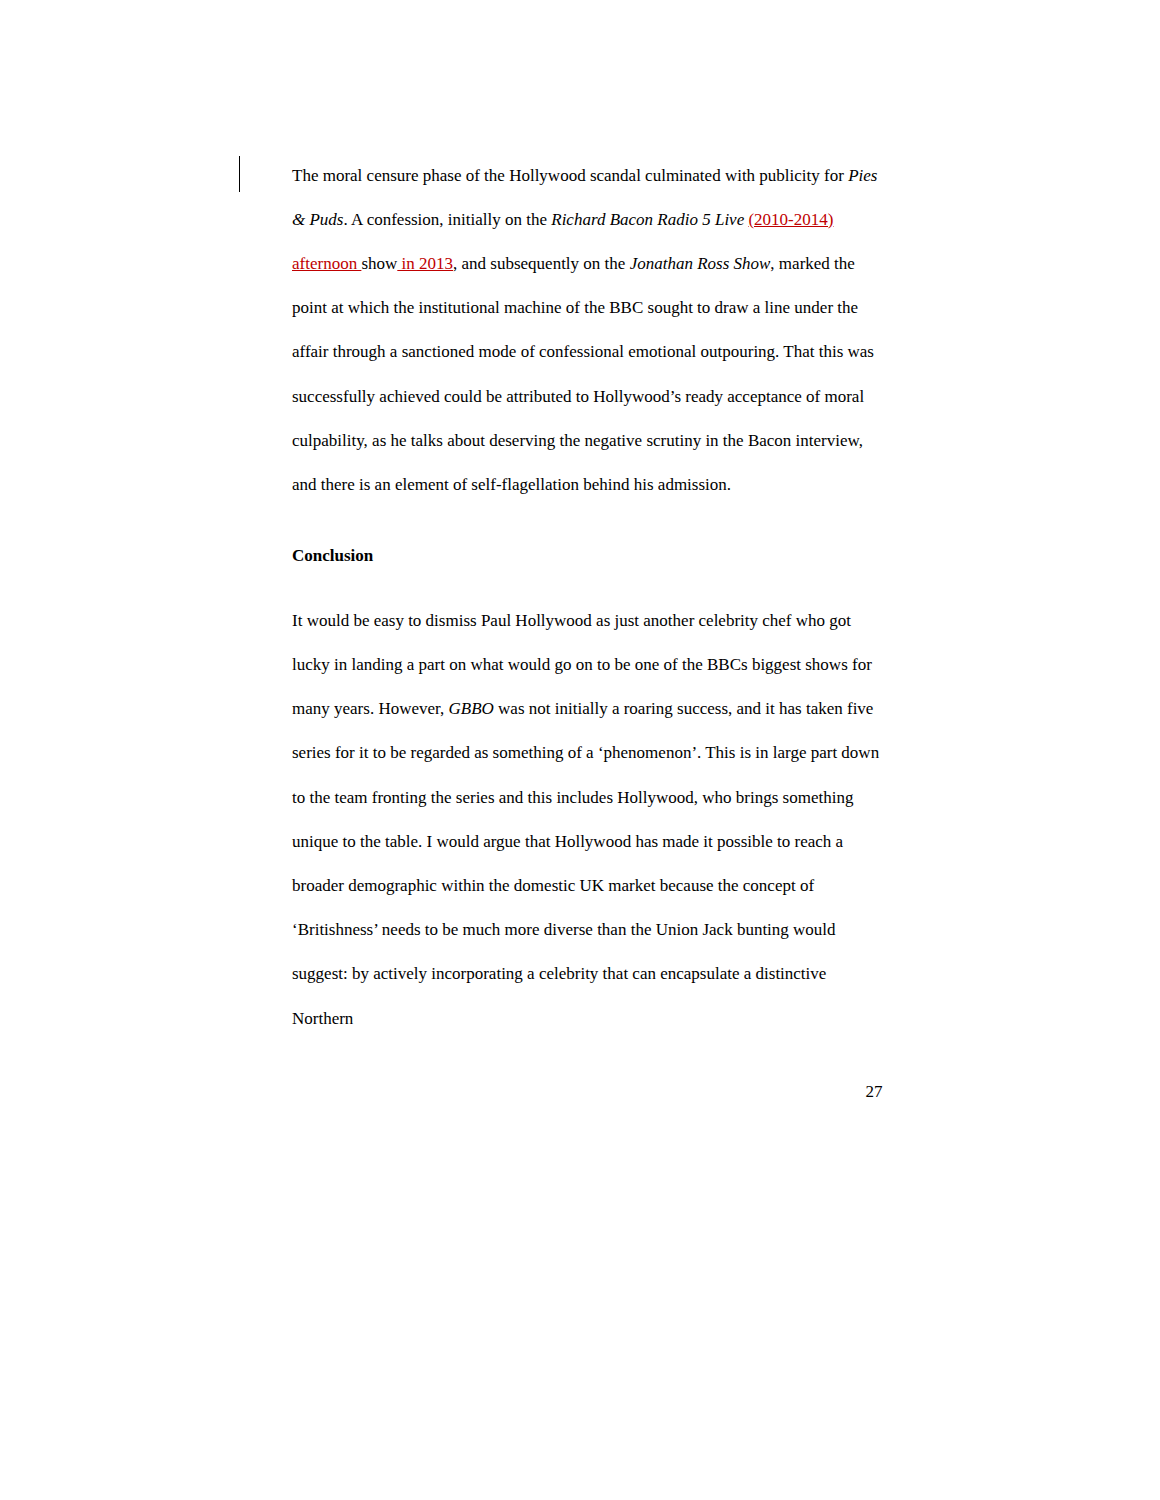The moral censure phase of the Hollywood scandal culminated with publicity for Pies & Puds. A confession, initially on the Richard Bacon Radio 5 Live (2010-2014) afternoon show in 2013, and subsequently on the Jonathan Ross Show, marked the point at which the institutional machine of the BBC sought to draw a line under the affair through a sanctioned mode of confessional emotional outpouring. That this was successfully achieved could be attributed to Hollywood’s ready acceptance of moral culpability, as he talks about deserving the negative scrutiny in the Bacon interview, and there is an element of self-flagellation behind his admission.
Conclusion
It would be easy to dismiss Paul Hollywood as just another celebrity chef who got lucky in landing a part on what would go on to be one of the BBCs biggest shows for many years. However, GBBO was not initially a roaring success, and it has taken five series for it to be regarded as something of a ‘phenomenon’. This is in large part down to the team fronting the series and this includes Hollywood, who brings something unique to the table. I would argue that Hollywood has made it possible to reach a broader demographic within the domestic UK market because the concept of ‘Britishness’ needs to be much more diverse than the Union Jack bunting would suggest: by actively incorporating a celebrity that can encapsulate a distinctive Northern
27